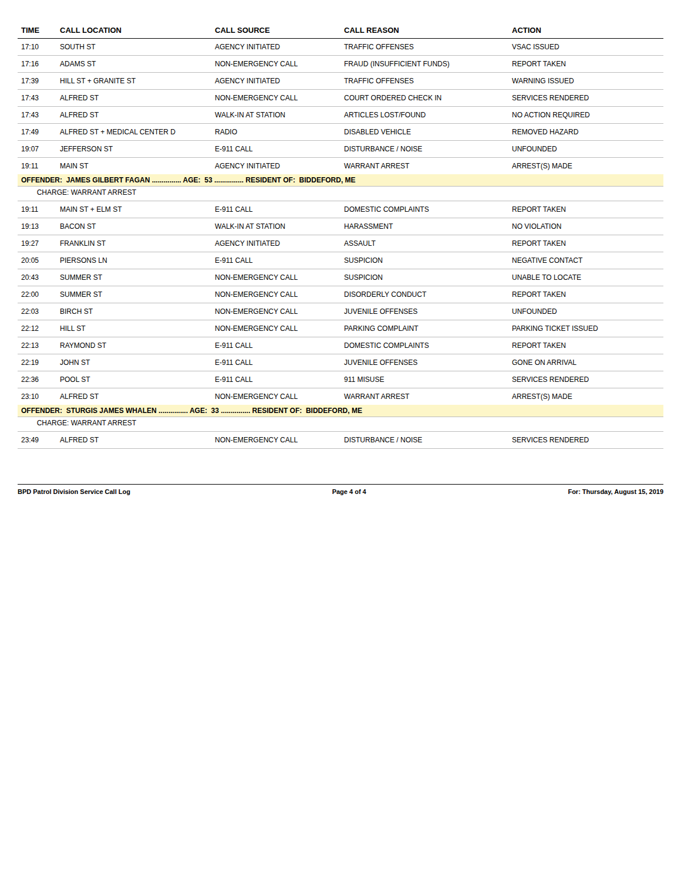| TIME | CALL LOCATION | CALL SOURCE | CALL REASON | ACTION |
| --- | --- | --- | --- | --- |
| 17:10 | SOUTH ST | AGENCY INITIATED | TRAFFIC OFFENSES | VSAC ISSUED |
| 17:16 | ADAMS ST | NON-EMERGENCY CALL | FRAUD (INSUFFICIENT FUNDS) | REPORT TAKEN |
| 17:39 | HILL ST + GRANITE ST | AGENCY INITIATED | TRAFFIC OFFENSES | WARNING ISSUED |
| 17:43 | ALFRED ST | NON-EMERGENCY CALL | COURT ORDERED CHECK IN | SERVICES RENDERED |
| 17:43 | ALFRED ST | WALK-IN AT STATION | ARTICLES LOST/FOUND | NO ACTION REQUIRED |
| 17:49 | ALFRED ST + MEDICAL CENTER D | RADIO | DISABLED VEHICLE | REMOVED HAZARD |
| 19:07 | JEFFERSON ST | E-911 CALL | DISTURBANCE / NOISE | UNFOUNDED |
| 19:11 | MAIN ST | AGENCY INITIATED | WARRANT ARREST | ARREST(S) MADE |
| OFFENDER: JAMES GILBERT FAGAN ............... AGE: 53 ............... RESIDENT OF: BIDDEFORD, ME |
| CHARGE: WARRANT ARREST |
| 19:11 | MAIN ST + ELM ST | E-911 CALL | DOMESTIC COMPLAINTS | REPORT TAKEN |
| 19:13 | BACON ST | WALK-IN AT STATION | HARASSMENT | NO VIOLATION |
| 19:27 | FRANKLIN ST | AGENCY INITIATED | ASSAULT | REPORT TAKEN |
| 20:05 | PIERSONS LN | E-911 CALL | SUSPICION | NEGATIVE CONTACT |
| 20:43 | SUMMER ST | NON-EMERGENCY CALL | SUSPICION | UNABLE TO LOCATE |
| 22:00 | SUMMER ST | NON-EMERGENCY CALL | DISORDERLY CONDUCT | REPORT TAKEN |
| 22:03 | BIRCH ST | NON-EMERGENCY CALL | JUVENILE OFFENSES | UNFOUNDED |
| 22:12 | HILL ST | NON-EMERGENCY CALL | PARKING COMPLAINT | PARKING TICKET ISSUED |
| 22:13 | RAYMOND ST | E-911 CALL | DOMESTIC COMPLAINTS | REPORT TAKEN |
| 22:19 | JOHN ST | E-911 CALL | JUVENILE OFFENSES | GONE ON ARRIVAL |
| 22:36 | POOL ST | E-911 CALL | 911 MISUSE | SERVICES RENDERED |
| 23:10 | ALFRED ST | NON-EMERGENCY CALL | WARRANT ARREST | ARREST(S) MADE |
| OFFENDER: STURGIS JAMES WHALEN ............... AGE: 33 ............... RESIDENT OF: BIDDEFORD, ME |
| CHARGE: WARRANT ARREST |
| 23:49 | ALFRED ST | NON-EMERGENCY CALL | DISTURBANCE / NOISE | SERVICES RENDERED |
BPD Patrol Division Service Call Log Page 4 of 4 For: Thursday, August 15, 2019